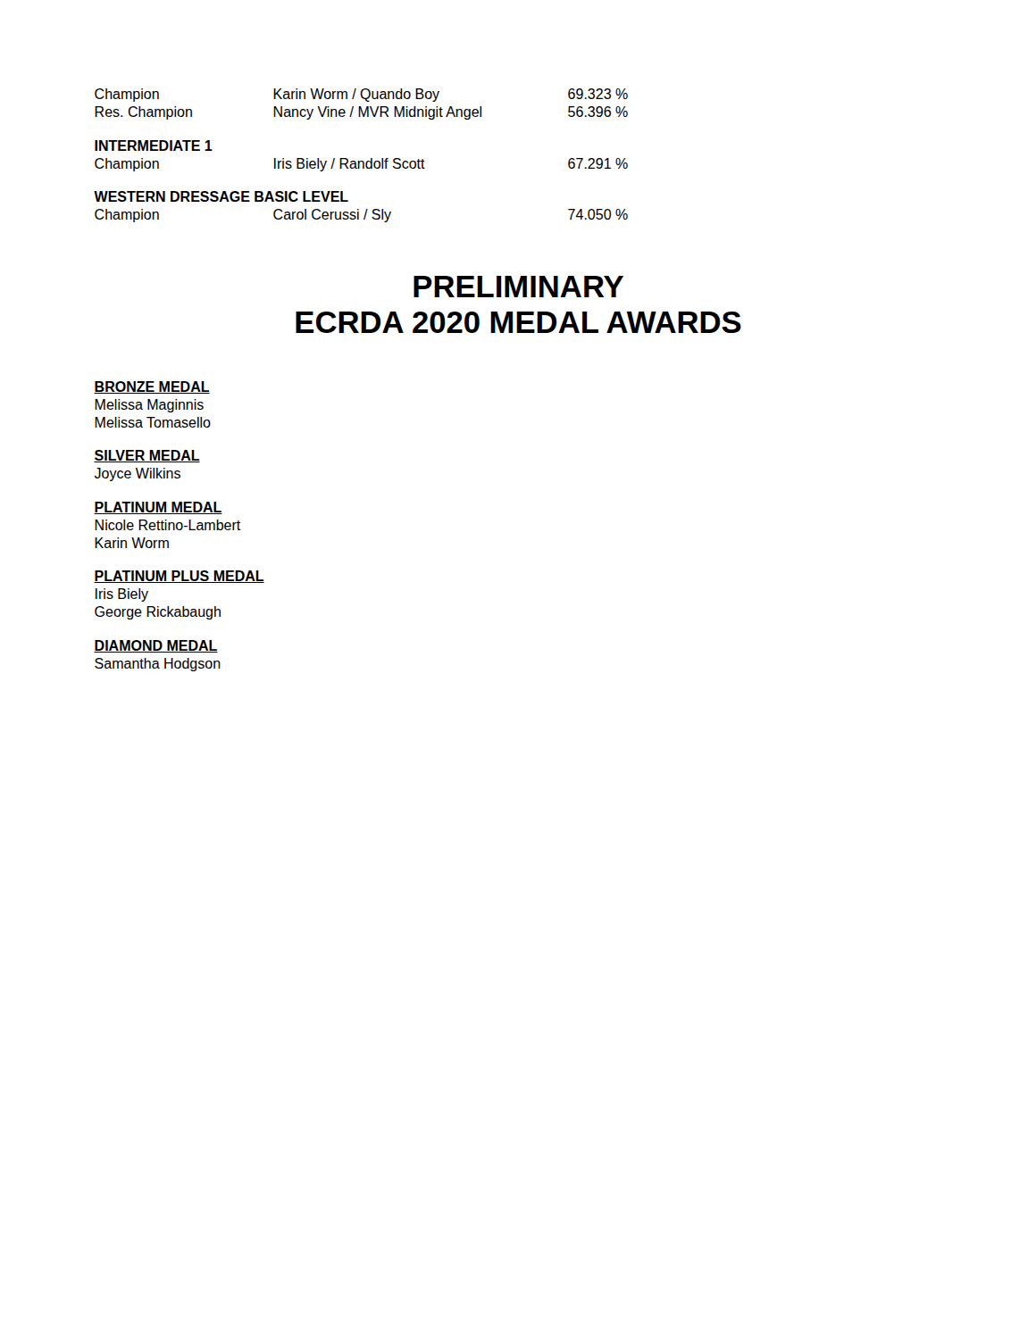| Champion | Karin Worm / Quando Boy | 69.323 % |
| Res. Champion | Nancy Vine / MVR Midnigit Angel | 56.396 % |
| INTERMEDIATE 1 |
| Champion | Iris Biely / Randolf Scott | 67.291 % |
| WESTERN DRESSAGE BASIC LEVEL |
| Champion | Carol Cerussi / Sly | 74.050 % |
PRELIMINARY
ECRDA 2020 MEDAL AWARDS
BRONZE MEDAL
Melissa Maginnis
Melissa Tomasello
SILVER MEDAL
Joyce Wilkins
PLATINUM MEDAL
Nicole Rettino-Lambert
Karin Worm
PLATINUM PLUS MEDAL
Iris Biely
George Rickabaugh
DIAMOND MEDAL
Samantha Hodgson